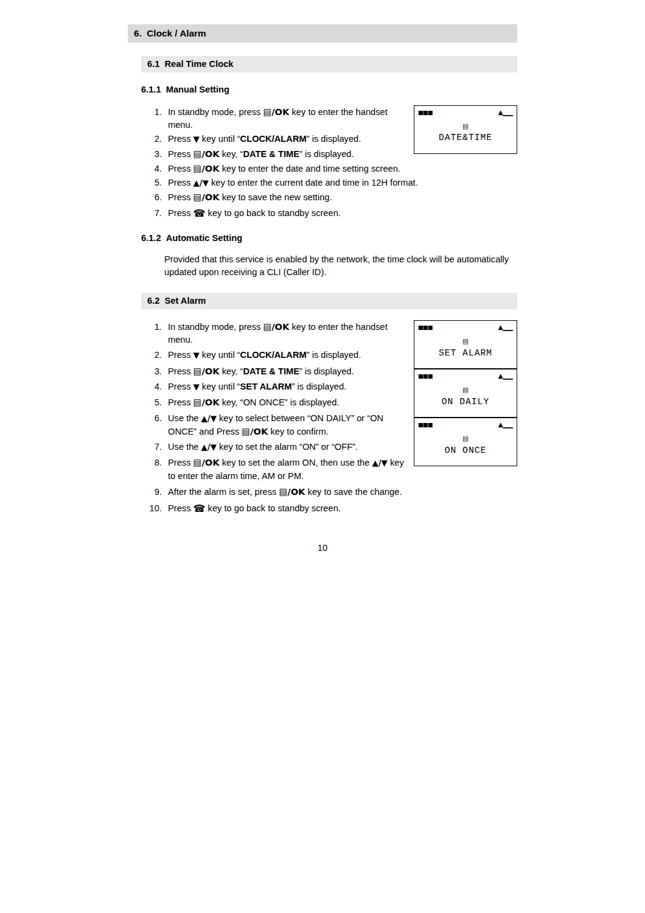6. Clock / Alarm
6.1 Real Time Clock
6.1.1 Manual Setting
■■■ ▲▁▁ ▤ DATE&TIME
In standby mode, press ▤/OK key to enter the handset menu.
Press ▼ key until “CLOCK/ALARM” is displayed.
Press ▤/OK key, “DATE & TIME” is displayed.
Press ▤/OK key to enter the date and time setting screen.
Press ▲/▼ key to enter the current date and time in 12H format.
Press ▤/OK key to save the new setting.
Press ☎ key to go back to standby screen.
6.1.2 Automatic Setting
Provided that this service is enabled by the network, the time clock will be automatically updated upon receiving a CLI (Caller ID).
6.2 Set Alarm
■■■ ▲▁▁ ▤ SET ALARM
■■■ ▲▁▁ ▤ ON DAILY
■■■ ▲▁▁ ▤ ON ONCE
In standby mode, press ▤/OK key to enter the handset menu.
Press ▼ key until “CLOCK/ALARM” is displayed.
Press ▤/OK key, “DATE & TIME” is displayed.
Press ▼ key until “SET ALARM” is displayed.
Press ▤/OK key, “ON ONCE” is displayed.
Use the ▲/▼ key to select between “ON DAILY” or “ON ONCE” and Press ▤/OK key to confirm.
Use the ▲/▼ key to set the alarm “ON” or “OFF”.
Press ▤/OK key to set the alarm ON, then use the ▲/▼ key to enter the alarm time, AM or PM.
After the alarm is set, press ▤/OK key to save the change.
Press ☎ key to go back to standby screen.
10